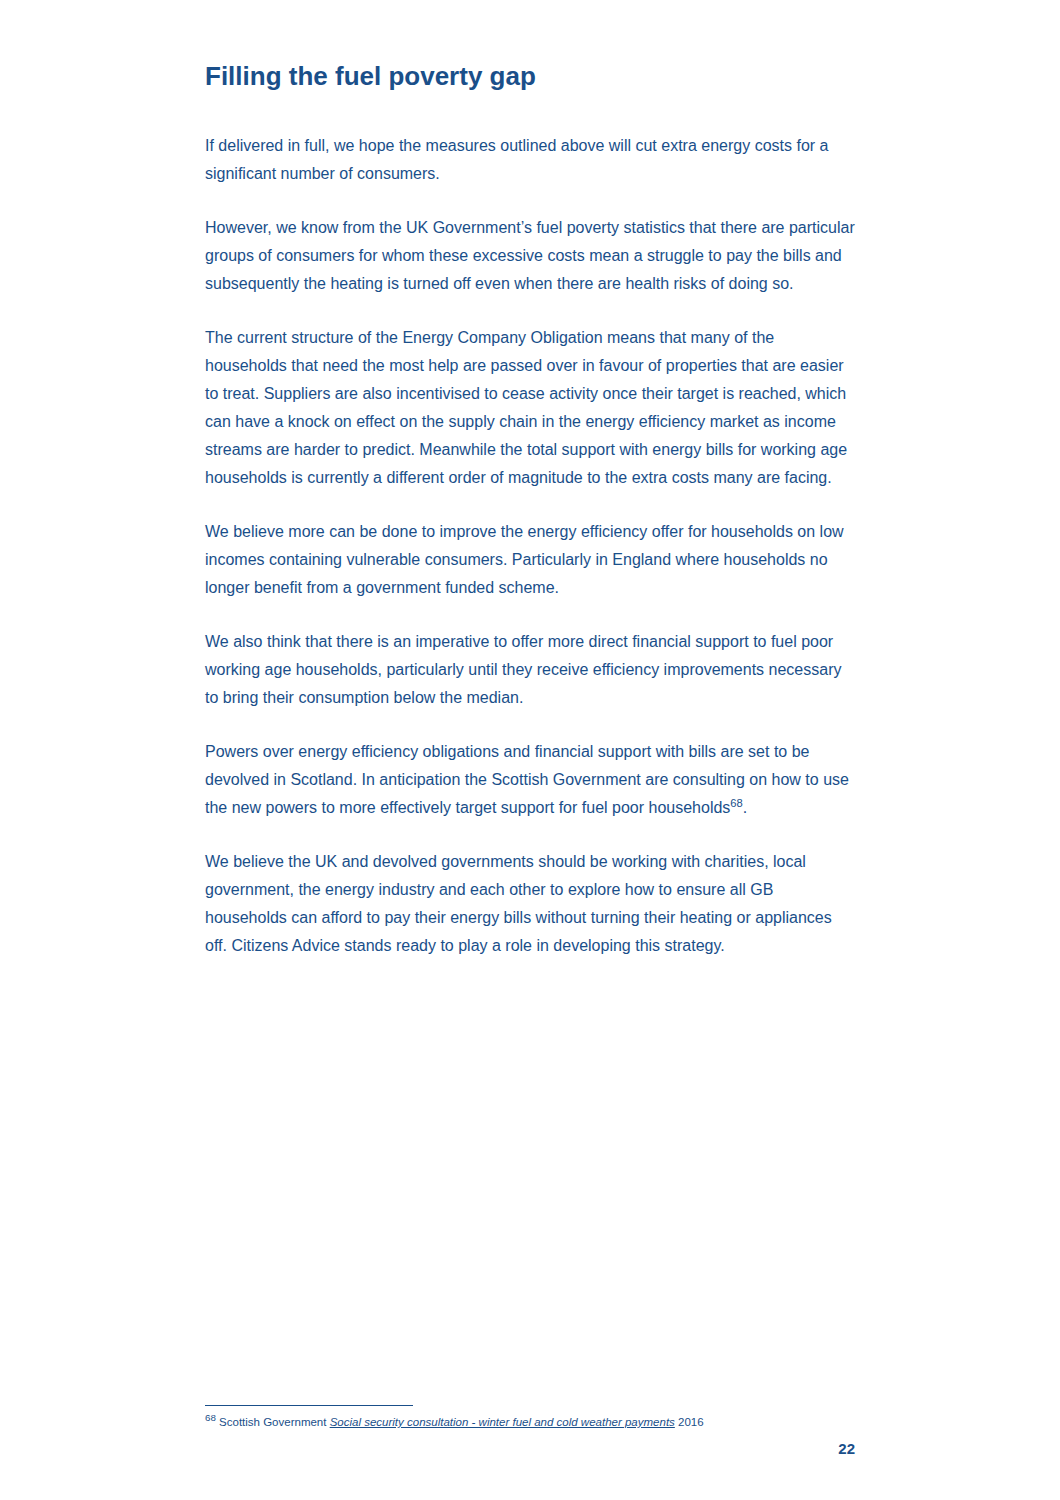Filling the fuel poverty gap
If delivered in full, we hope the measures outlined above will cut extra energy costs for a significant number of consumers.
However, we know from the UK Government’s fuel poverty statistics that there are particular groups of consumers for whom these excessive costs mean a struggle to pay the bills and subsequently the heating is turned off even when there are health risks of doing so.
The current structure of the Energy Company Obligation means that many of the households that need the most help are passed over in favour of properties that are easier to treat. Suppliers are also incentivised to cease activity once their target is reached, which can have a knock on effect on the supply chain in the energy efficiency market as income streams are harder to predict. Meanwhile the total support with energy bills for working age households is currently a different order of magnitude to the extra costs many are facing.
We believe more can be done to improve the energy efficiency offer for households on low incomes containing vulnerable consumers. Particularly in England where households no longer benefit from a government funded scheme.
We also think that there is an imperative to offer more direct financial support to fuel poor working age households, particularly until they receive efficiency improvements necessary to bring their consumption below the median.
Powers over energy efficiency obligations and financial support with bills are set to be devolved in Scotland. In anticipation the Scottish Government are consulting on how to use the new powers to more effectively target support for fuel poor households68.
We believe the UK and devolved governments should be working with charities, local government, the energy industry and each other to explore how to ensure all GB households can afford to pay their energy bills without turning their heating or appliances off. Citizens Advice stands ready to play a role in developing this strategy.
68 Scottish Government Social security consultation - winter fuel and cold weather payments 2016
22